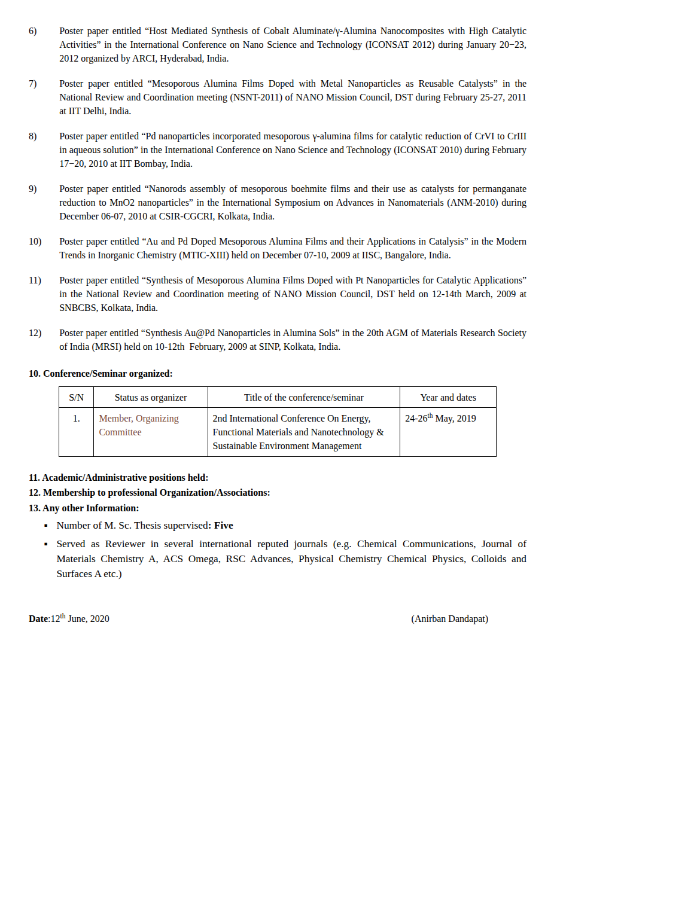6) Poster paper entitled “Host Mediated Synthesis of Cobalt Aluminate/γ-Alumina Nanocomposites with High Catalytic Activities” in the International Conference on Nano Science and Technology (ICONSAT 2012) during January 20−23, 2012 organized by ARCI, Hyderabad, India.
7) Poster paper entitled “Mesoporous Alumina Films Doped with Metal Nanoparticles as Reusable Catalysts” in the National Review and Coordination meeting (NSNT-2011) of NANO Mission Council, DST during February 25-27, 2011 at IIT Delhi, India.
8) Poster paper entitled “Pd nanoparticles incorporated mesoporous γ-alumina films for catalytic reduction of CrVI to CrIII in aqueous solution” in the International Conference on Nano Science and Technology (ICONSAT 2010) during February 17−20, 2010 at IIT Bombay, India.
9) Poster paper entitled “Nanorods assembly of mesoporous boehmite films and their use as catalysts for permanganate reduction to MnO2 nanoparticles” in the International Symposium on Advances in Nanomaterials (ANM-2010) during December 06-07, 2010 at CSIR-CGCRI, Kolkata, India.
10) Poster paper entitled “Au and Pd Doped Mesoporous Alumina Films and their Applications in Catalysis” in the Modern Trends in Inorganic Chemistry (MTIC-XIII) held on December 07-10, 2009 at IISC, Bangalore, India.
11) Poster paper entitled “Synthesis of Mesoporous Alumina Films Doped with Pt Nanoparticles for Catalytic Applications” in the National Review and Coordination meeting of NANO Mission Council, DST held on 12-14th March, 2009 at SNBCBS, Kolkata, India.
12) Poster paper entitled “Synthesis Au@Pd Nanoparticles in Alumina Sols” in the 20th AGM of Materials Research Society of India (MRSI) held on 10-12th February, 2009 at SINP, Kolkata, India.
10. Conference/Seminar organized:
| S/N | Status as organizer | Title of the conference/seminar | Year and dates |
| --- | --- | --- | --- |
| 1. | Member, Organizing Committee | 2nd International Conference On Energy, Functional Materials and Nanotechnology & Sustainable Environment Management | 24-26 th May, 2019 |
11. Academic/Administrative positions held:
12. Membership to professional Organization/Associations:
13. Any other Information:
Number of M. Sc. Thesis supervised: Five
Served as Reviewer in several international reputed journals (e.g. Chemical Communications, Journal of Materials Chemistry A, ACS Omega, RSC Advances, Physical Chemistry Chemical Physics, Colloids and Surfaces A etc.)
Date:12th June, 2020
(Anirban Dandapat)